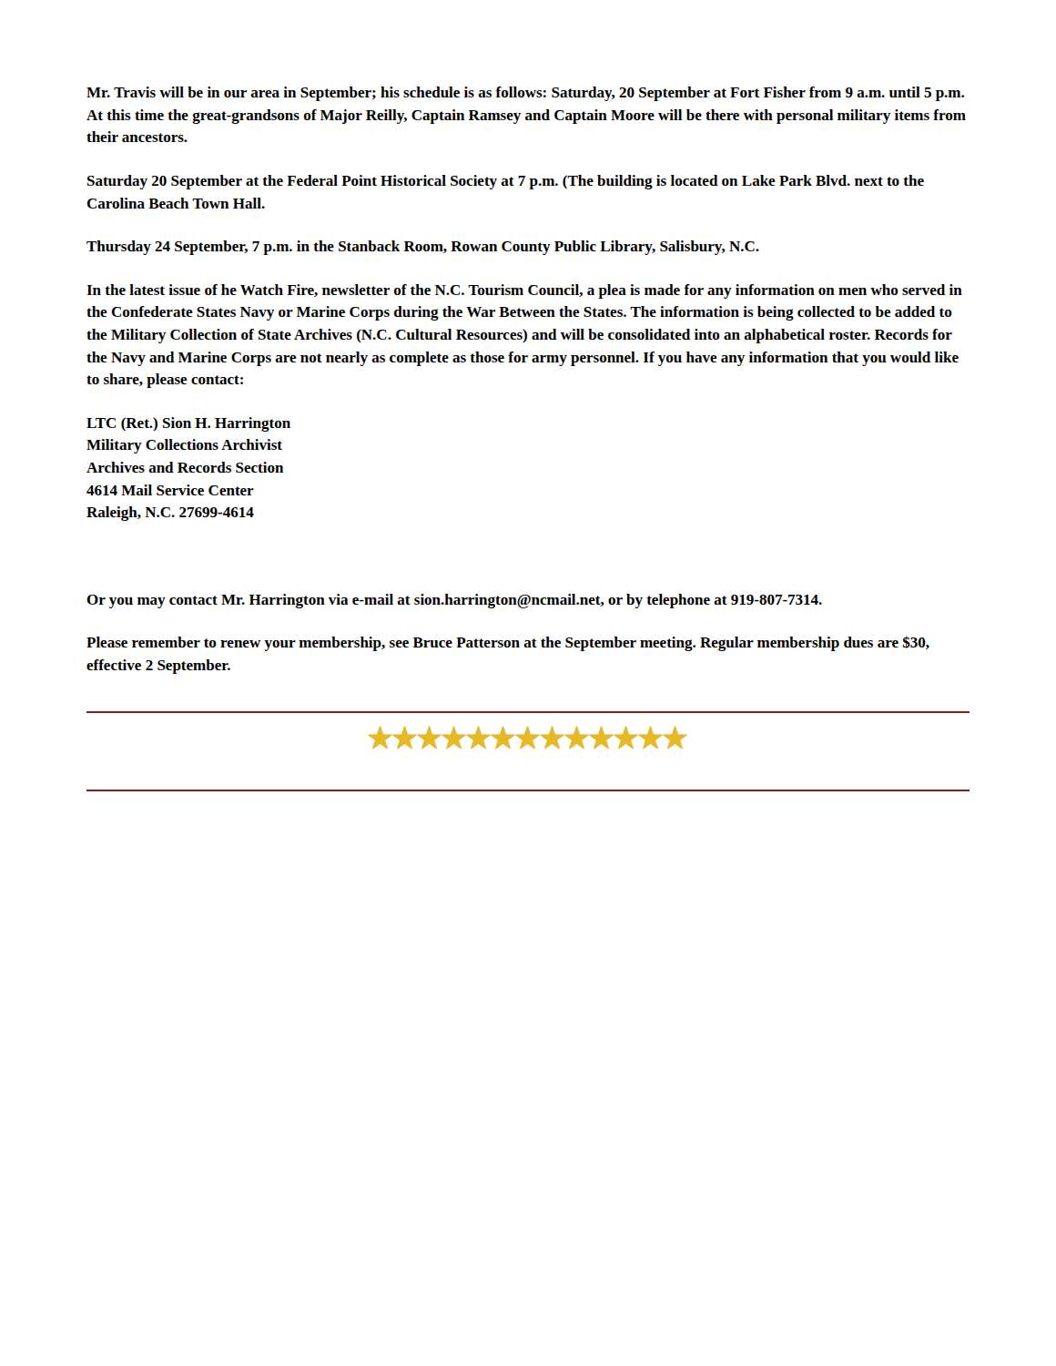Mr. Travis will be in our area in September; his schedule is as follows: Saturday, 20 September at Fort Fisher from 9 a.m. until 5 p.m. At this time the great-grandsons of Major Reilly, Captain Ramsey and Captain Moore will be there with personal military items from their ancestors.
Saturday 20 September at the Federal Point Historical Society at 7 p.m. (The building is located on Lake Park Blvd. next to the Carolina Beach Town Hall.
Thursday 24 September, 7 p.m. in the Stanback Room, Rowan County Public Library, Salisbury, N.C.
In the latest issue of he Watch Fire, newsletter of the N.C. Tourism Council, a plea is made for any information on men who served in the Confederate States Navy or Marine Corps during the War Between the States. The information is being collected to be added to the Military Collection of State Archives (N.C. Cultural Resources) and will be consolidated into an alphabetical roster. Records for the Navy and Marine Corps are not nearly as complete as those for army personnel. If you have any information that you would like to share, please contact:
LTC (Ret.) Sion H. Harrington
Military Collections Archivist
Archives and Records Section
4614 Mail Service Center
Raleigh, N.C. 27699-4614
Or you may contact Mr. Harrington via e-mail at sion.harrington@ncmail.net, or by telephone at 919-807-7314.
Please remember to renew your membership, see Bruce Patterson at the September meeting. Regular membership dues are $30, effective 2 September.
✭✭✭✭✭✭✭✭✭✭✭✭✭